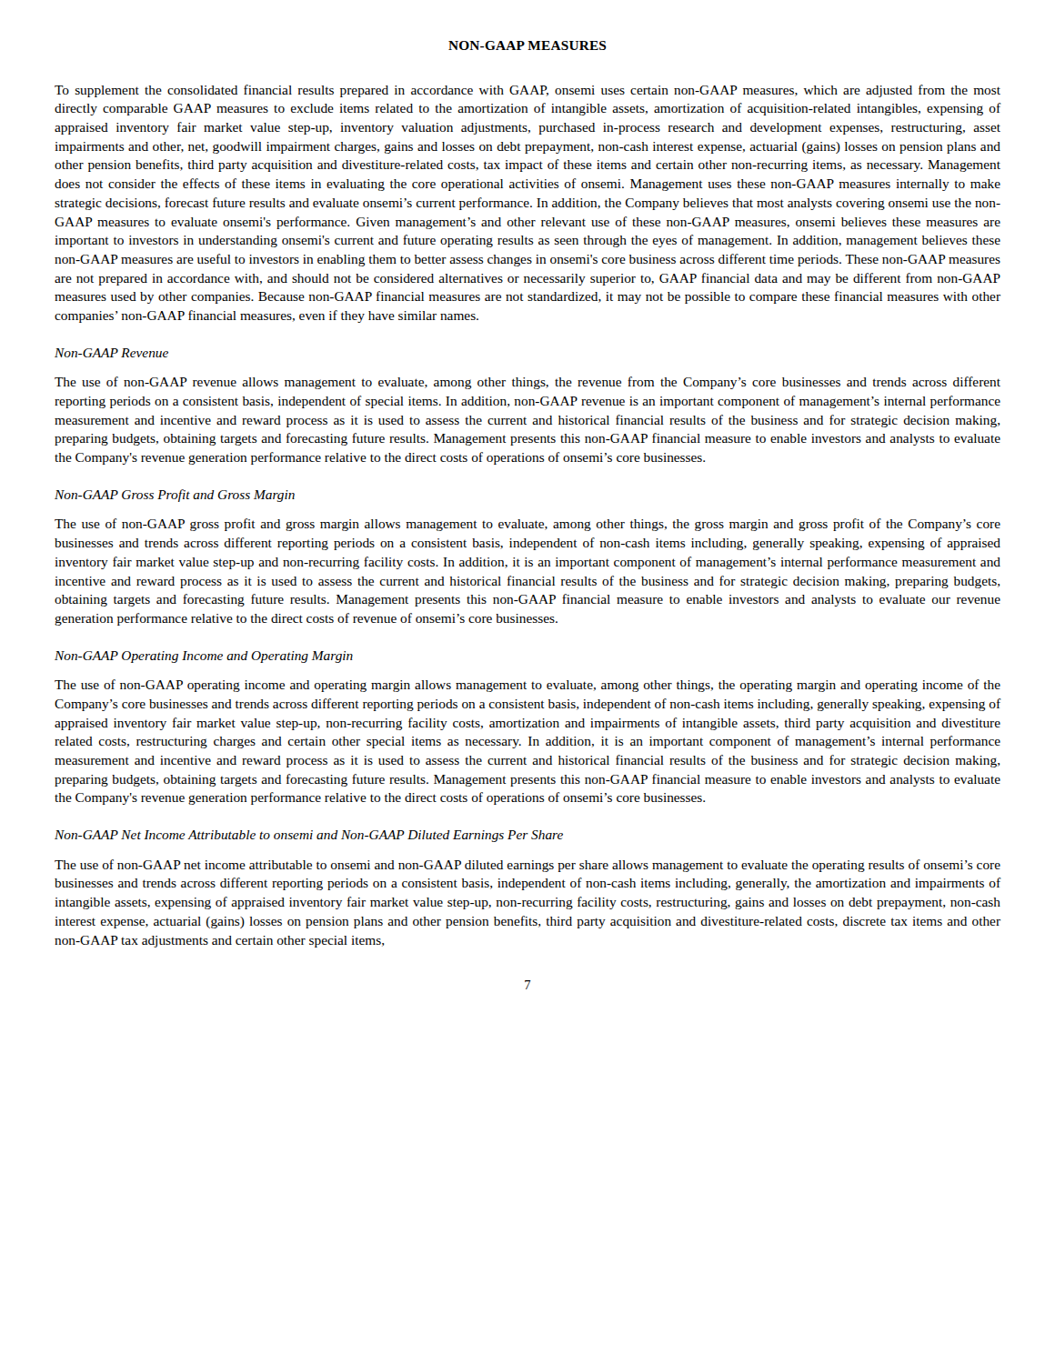NON-GAAP MEASURES
To supplement the consolidated financial results prepared in accordance with GAAP, onsemi uses certain non-GAAP measures, which are adjusted from the most directly comparable GAAP measures to exclude items related to the amortization of intangible assets, amortization of acquisition-related intangibles, expensing of appraised inventory fair market value step-up, inventory valuation adjustments, purchased in-process research and development expenses, restructuring, asset impairments and other, net, goodwill impairment charges, gains and losses on debt prepayment, non-cash interest expense, actuarial (gains) losses on pension plans and other pension benefits, third party acquisition and divestiture-related costs, tax impact of these items and certain other non-recurring items, as necessary. Management does not consider the effects of these items in evaluating the core operational activities of onsemi. Management uses these non-GAAP measures internally to make strategic decisions, forecast future results and evaluate onsemi’s current performance. In addition, the Company believes that most analysts covering onsemi use the non-GAAP measures to evaluate onsemi's performance. Given management’s and other relevant use of these non-GAAP measures, onsemi believes these measures are important to investors in understanding onsemi's current and future operating results as seen through the eyes of management. In addition, management believes these non-GAAP measures are useful to investors in enabling them to better assess changes in onsemi's core business across different time periods. These non-GAAP measures are not prepared in accordance with, and should not be considered alternatives or necessarily superior to, GAAP financial data and may be different from non-GAAP measures used by other companies. Because non-GAAP financial measures are not standardized, it may not be possible to compare these financial measures with other companies’ non-GAAP financial measures, even if they have similar names.
Non-GAAP Revenue
The use of non-GAAP revenue allows management to evaluate, among other things, the revenue from the Company’s core businesses and trends across different reporting periods on a consistent basis, independent of special items. In addition, non-GAAP revenue is an important component of management’s internal performance measurement and incentive and reward process as it is used to assess the current and historical financial results of the business and for strategic decision making, preparing budgets, obtaining targets and forecasting future results. Management presents this non-GAAP financial measure to enable investors and analysts to evaluate the Company's revenue generation performance relative to the direct costs of operations of onsemi’s core businesses.
Non-GAAP Gross Profit and Gross Margin
The use of non-GAAP gross profit and gross margin allows management to evaluate, among other things, the gross margin and gross profit of the Company’s core businesses and trends across different reporting periods on a consistent basis, independent of non-cash items including, generally speaking, expensing of appraised inventory fair market value step-up and non-recurring facility costs. In addition, it is an important component of management’s internal performance measurement and incentive and reward process as it is used to assess the current and historical financial results of the business and for strategic decision making, preparing budgets, obtaining targets and forecasting future results. Management presents this non-GAAP financial measure to enable investors and analysts to evaluate our revenue generation performance relative to the direct costs of revenue of onsemi’s core businesses.
Non-GAAP Operating Income and Operating Margin
The use of non-GAAP operating income and operating margin allows management to evaluate, among other things, the operating margin and operating income of the Company’s core businesses and trends across different reporting periods on a consistent basis, independent of non-cash items including, generally speaking, expensing of appraised inventory fair market value step-up, non-recurring facility costs, amortization and impairments of intangible assets, third party acquisition and divestiture related costs, restructuring charges and certain other special items as necessary. In addition, it is an important component of management’s internal performance measurement and incentive and reward process as it is used to assess the current and historical financial results of the business and for strategic decision making, preparing budgets, obtaining targets and forecasting future results. Management presents this non-GAAP financial measure to enable investors and analysts to evaluate the Company's revenue generation performance relative to the direct costs of operations of onsemi’s core businesses.
Non-GAAP Net Income Attributable to onsemi and Non-GAAP Diluted Earnings Per Share
The use of non-GAAP net income attributable to onsemi and non-GAAP diluted earnings per share allows management to evaluate the operating results of onsemi’s core businesses and trends across different reporting periods on a consistent basis, independent of non-cash items including, generally, the amortization and impairments of intangible assets, expensing of appraised inventory fair market value step-up, non-recurring facility costs, restructuring, gains and losses on debt prepayment, non-cash interest expense, actuarial (gains) losses on pension plans and other pension benefits, third party acquisition and divestiture-related costs, discrete tax items and other non-GAAP tax adjustments and certain other special items,
7